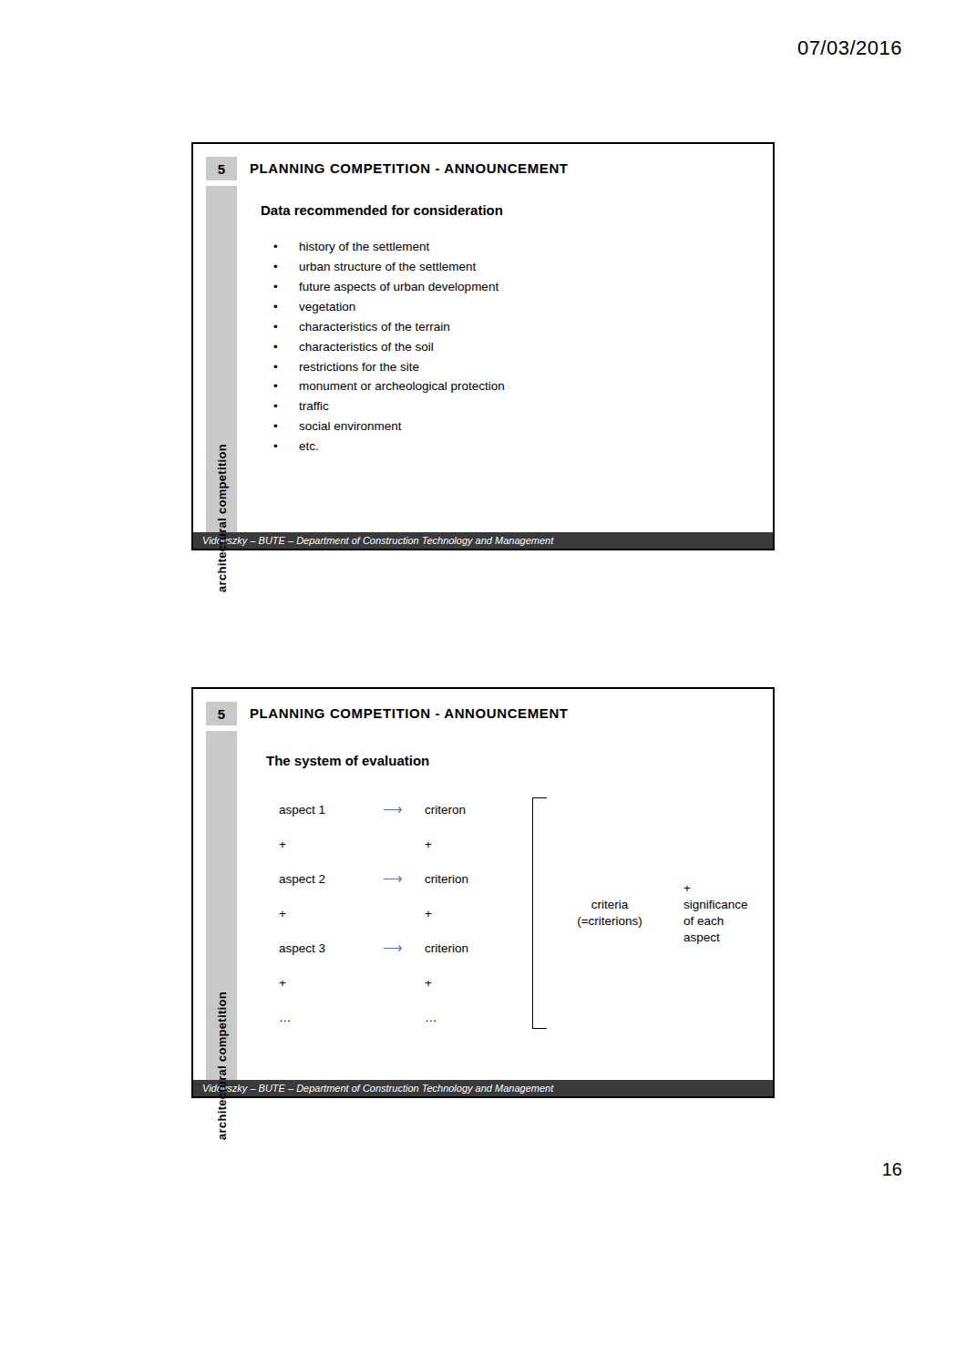07/03/2016
5
PLANNING COMPETITION - ANNOUNCEMENT
architectural competition
Data recommended for consideration
history of the settlement
urban structure of the settlement
future aspects of urban development
vegetation
characteristics of the terrain
characteristics of the soil
restrictions for the site
monument or archeological protection
traffic
social environment
etc.
Vidovszky – BUTE – Department of Construction Technology and Management
5
PLANNING COMPETITION - ANNOUNCEMENT
architectural competition
The system of evaluation
aspect 1
+
aspect 2
+
aspect 3
+
…
⟶
⟶
⟶
⟶
⟶
⟶
⟶
criteron
+
criterion
+
criterion
+
…
criteria
(=criterions)
+
significance
of each
aspect
Vidovszky – BUTE – Department of Construction Technology and Management
16